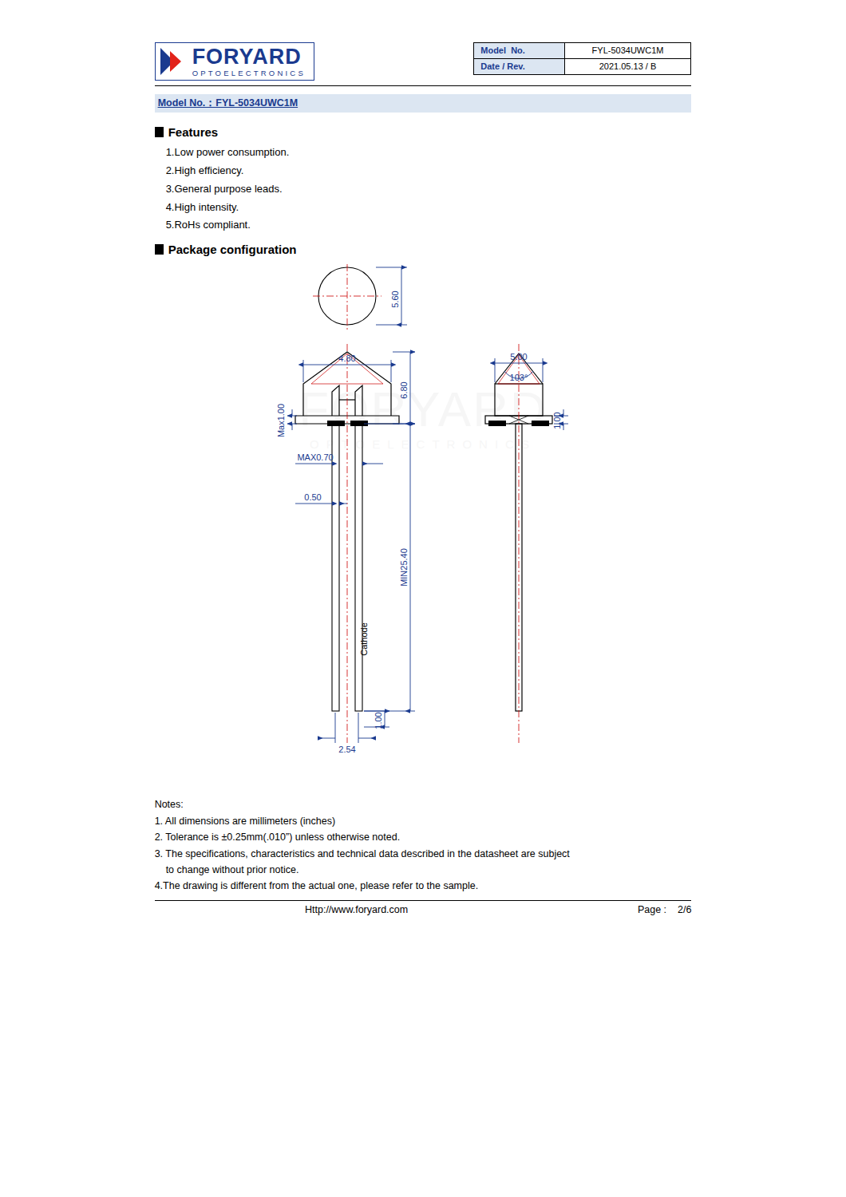FORYARD
OPTOELECTRONICS
| Model No. | FYL-5034UWC1M |
| Date / Rev. | 2021.05.13 / B |
Model No.：FYL-5034UWC1M
Features
1.Low power consumption.
2.High efficiency.
3.General purpose leads.
4.High intensity.
5.RoHs compliant.
Package configuration
FORYARD
OPTOELECTRONICS
5.60 4.80 6.80 Max1.00 MAX0.70 0.50 MIN25.40 Cathode 1.00 2.54 5.00 103° 1.00
Notes:
1. All dimensions are millimeters (inches)
2. Tolerance is ±0.25mm(.010”) unless otherwise noted.
3. The specifications, characteristics and technical data described in the datasheet are subject
to change without prior notice.
4.The drawing is different from the actual one, please refer to the sample.
Http://www.foryard.com Page : 2/6